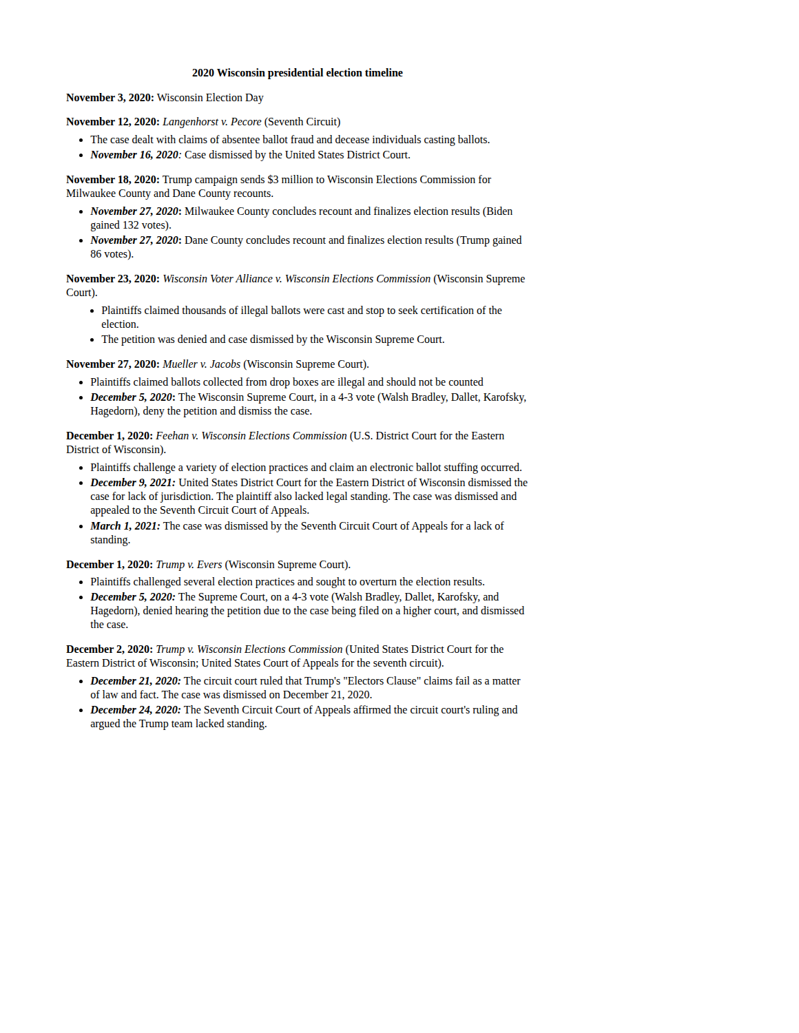2020 Wisconsin presidential election timeline
November 3, 2020: Wisconsin Election Day
November 12, 2020: Langenhorst v. Pecore (Seventh Circuit)
The case dealt with claims of absentee ballot fraud and decease individuals casting ballots.
November 16, 2020: Case dismissed by the United States District Court.
November 18, 2020: Trump campaign sends $3 million to Wisconsin Elections Commission for Milwaukee County and Dane County recounts.
November 27, 2020: Milwaukee County concludes recount and finalizes election results (Biden gained 132 votes).
November 27, 2020: Dane County concludes recount and finalizes election results (Trump gained 86 votes).
November 23, 2020: Wisconsin Voter Alliance v. Wisconsin Elections Commission (Wisconsin Supreme Court).
Plaintiffs claimed thousands of illegal ballots were cast and stop to seek certification of the election.
The petition was denied and case dismissed by the Wisconsin Supreme Court.
November 27, 2020: Mueller v. Jacobs (Wisconsin Supreme Court).
Plaintiffs claimed ballots collected from drop boxes are illegal and should not be counted
December 5, 2020: The Wisconsin Supreme Court, in a 4-3 vote (Walsh Bradley, Dallet, Karofsky, Hagedorn), deny the petition and dismiss the case.
December 1, 2020: Feehan v. Wisconsin Elections Commission (U.S. District Court for the Eastern District of Wisconsin).
Plaintiffs challenge a variety of election practices and claim an electronic ballot stuffing occurred.
December 9, 2021: United States District Court for the Eastern District of Wisconsin dismissed the case for lack of jurisdiction. The plaintiff also lacked legal standing. The case was dismissed and appealed to the Seventh Circuit Court of Appeals.
March 1, 2021: The case was dismissed by the Seventh Circuit Court of Appeals for a lack of standing.
December 1, 2020: Trump v. Evers (Wisconsin Supreme Court).
Plaintiffs challenged several election practices and sought to overturn the election results.
December 5, 2020: The Supreme Court, on a 4-3 vote (Walsh Bradley, Dallet, Karofsky, and Hagedorn), denied hearing the petition due to the case being filed on a higher court, and dismissed the case.
December 2, 2020: Trump v. Wisconsin Elections Commission (United States District Court for the Eastern District of Wisconsin; United States Court of Appeals for the seventh circuit).
December 21, 2020: The circuit court ruled that Trump's "Electors Clause" claims fail as a matter of law and fact. The case was dismissed on December 21, 2020.
December 24, 2020: The Seventh Circuit Court of Appeals affirmed the circuit court's ruling and argued the Trump team lacked standing.